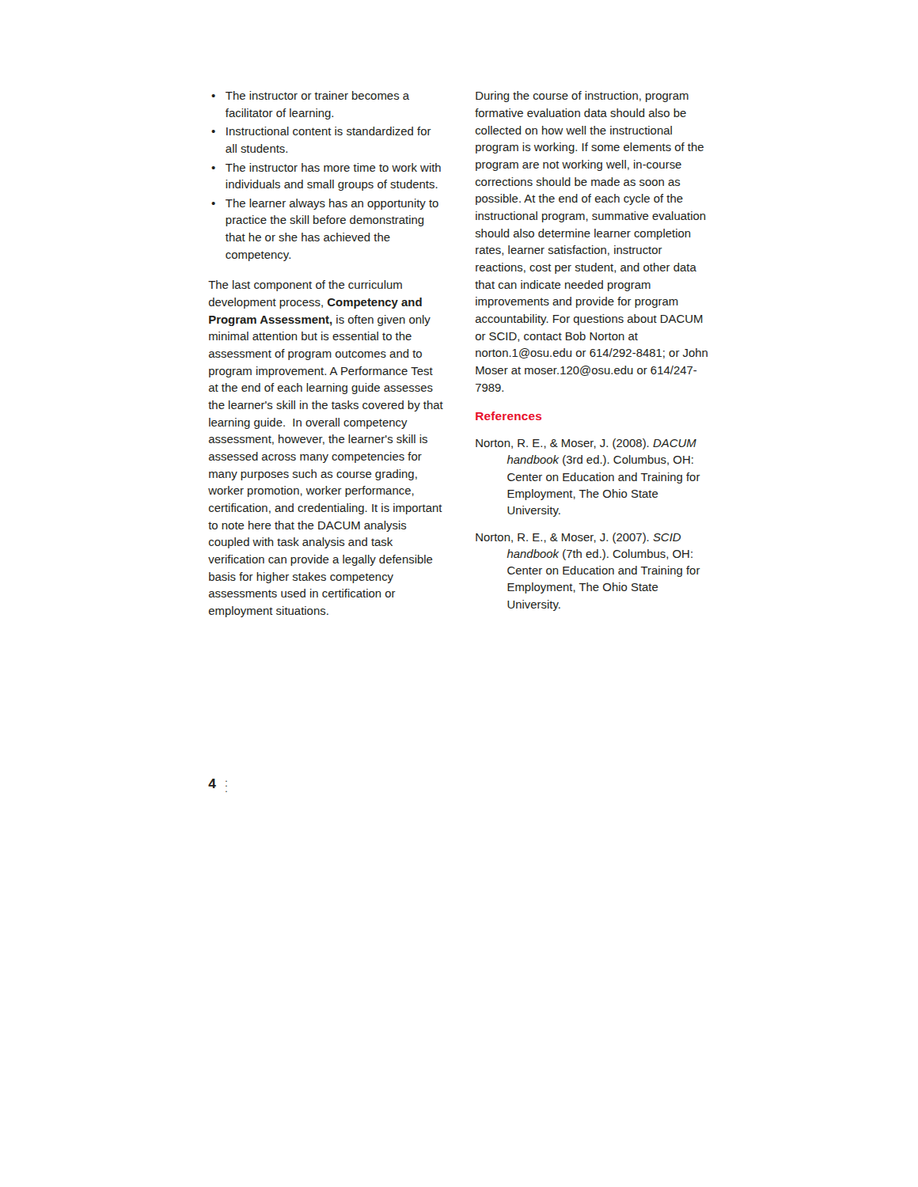The instructor or trainer becomes a facilitator of learning.
Instructional content is standardized for all students.
The instructor has more time to work with individuals and small groups of students.
The learner always has an opportunity to practice the skill before demonstrating that he or she has achieved the competency.
The last component of the curriculum development process, Competency and Program Assessment, is often given only minimal attention but is essential to the assessment of program outcomes and to program improvement. A Performance Test at the end of each learning guide assesses the learner's skill in the tasks covered by that learning guide. In overall competency assessment, however, the learner's skill is assessed across many competencies for many purposes such as course grading, worker promotion, worker performance, certification, and credentialing. It is important to note here that the DACUM analysis coupled with task analysis and task verification can provide a legally defensible basis for higher stakes competency assessments used in certification or employment situations.
During the course of instruction, program formative evaluation data should also be collected on how well the instructional program is working. If some elements of the program are not working well, in-course corrections should be made as soon as possible. At the end of each cycle of the instructional program, summative evaluation should also determine learner completion rates, learner satisfaction, instructor reactions, cost per student, and other data that can indicate needed program improvements and provide for program accountability. For questions about DACUM or SCID, contact Bob Norton at norton.1@osu.edu or 614/292-8481; or John Moser at moser.120@osu.edu or 614/247-7989.
References
Norton, R. E., & Moser, J. (2008). DACUM handbook (3rd ed.). Columbus, OH: Center on Education and Training for Employment, The Ohio State University.
Norton, R. E., & Moser, J. (2007). SCID handbook (7th ed.). Columbus, OH: Center on Education and Training for Employment, The Ohio State University.
4 ...